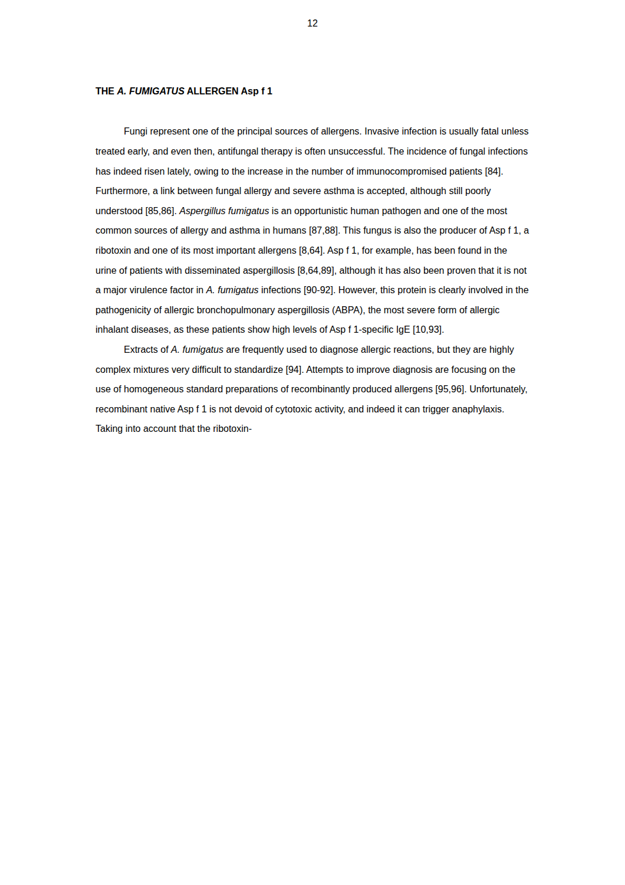12
THE A. FUMIGATUS ALLERGEN Asp f 1
Fungi represent one of the principal sources of allergens. Invasive infection is usually fatal unless treated early, and even then, antifungal therapy is often unsuccessful. The incidence of fungal infections has indeed risen lately, owing to the increase in the number of immunocompromised patients [84]. Furthermore, a link between fungal allergy and severe asthma is accepted, although still poorly understood [85,86]. Aspergillus fumigatus is an opportunistic human pathogen and one of the most common sources of allergy and asthma in humans [87,88]. This fungus is also the producer of Asp f 1, a ribotoxin and one of its most important allergens [8,64]. Asp f 1, for example, has been found in the urine of patients with disseminated aspergillosis [8,64,89], although it has also been proven that it is not a major virulence factor in A. fumigatus infections [90-92]. However, this protein is clearly involved in the pathogenicity of allergic bronchopulmonary aspergillosis (ABPA), the most severe form of allergic inhalant diseases, as these patients show high levels of Asp f 1-specific IgE [10,93].
Extracts of A. fumigatus are frequently used to diagnose allergic reactions, but they are highly complex mixtures very difficult to standardize [94]. Attempts to improve diagnosis are focusing on the use of homogeneous standard preparations of recombinantly produced allergens [95,96]. Unfortunately, recombinant native Asp f 1 is not devoid of cytotoxic activity, and indeed it can trigger anaphylaxis. Taking into account that the ribotoxin-